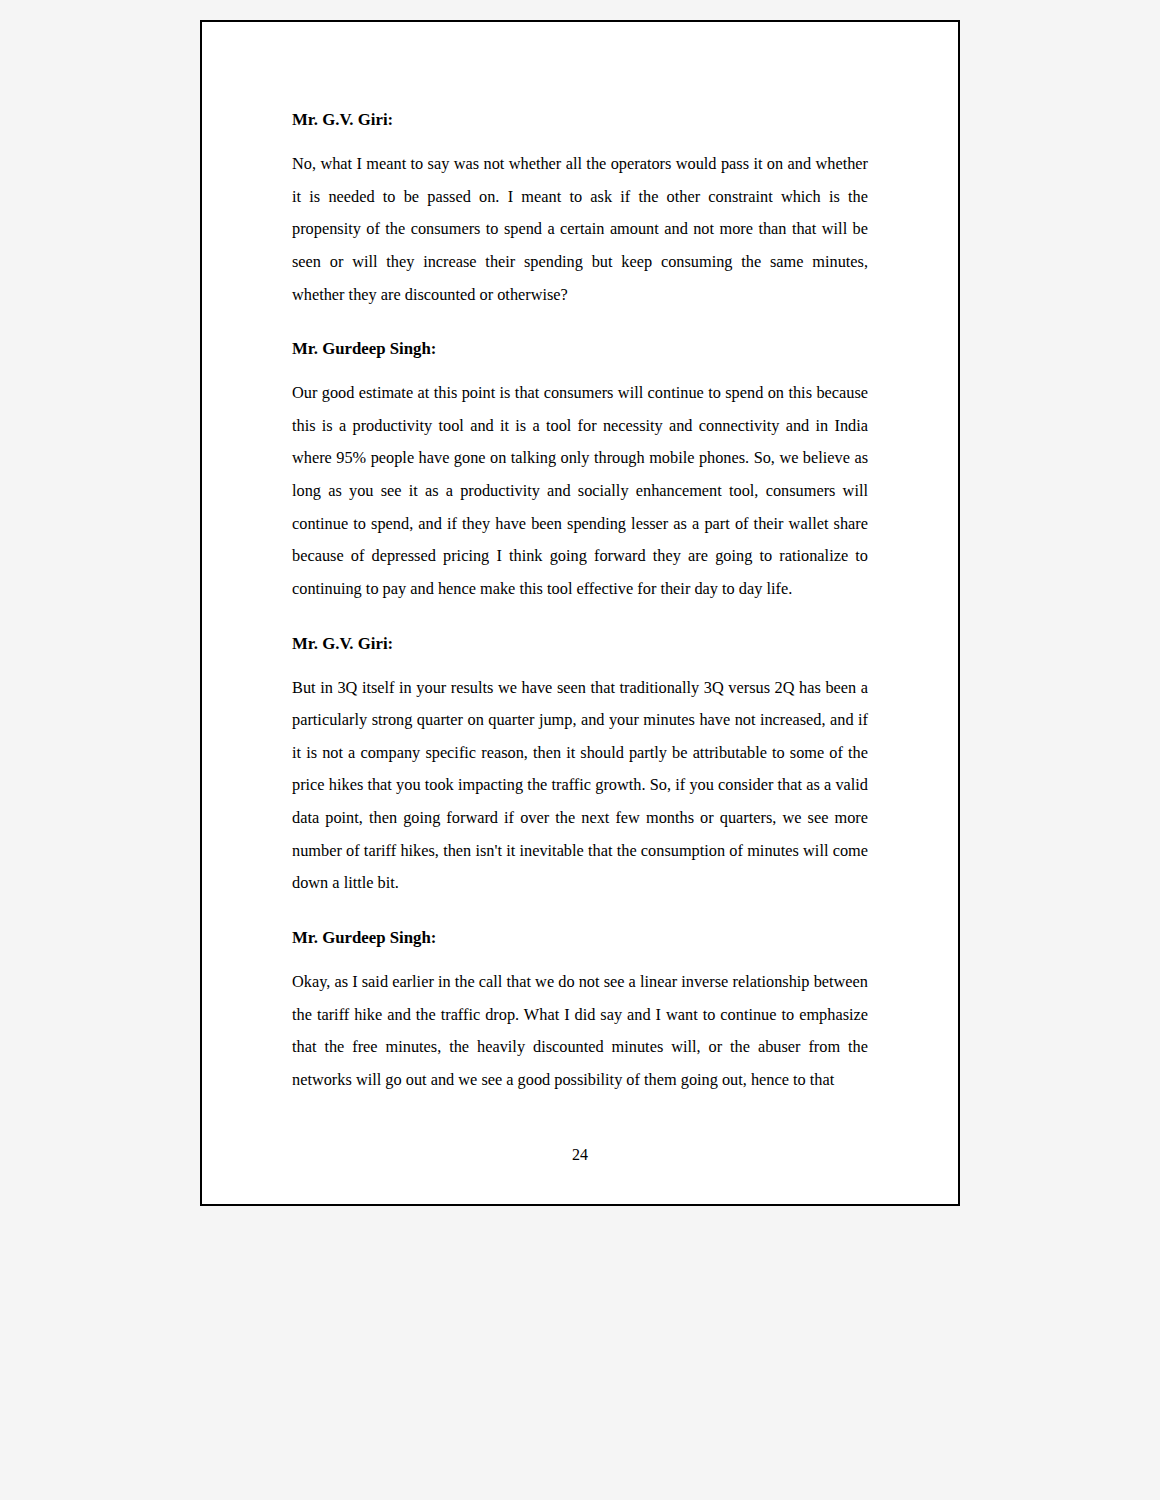Mr. G.V. Giri:
No, what I meant to say was not whether all the operators would pass it on and whether it is needed to be passed on. I meant to ask if the other constraint which is the propensity of the consumers to spend a certain amount and not more than that will be seen or will they increase their spending but keep consuming the same minutes, whether they are discounted or otherwise?
Mr. Gurdeep Singh:
Our good estimate at this point is that consumers will continue to spend on this because this is a productivity tool and it is a tool for necessity and connectivity and in India where 95% people have gone on talking only through mobile phones. So, we believe as long as you see it as a productivity and socially enhancement tool, consumers will continue to spend, and if they have been spending lesser as a part of their wallet share because of depressed pricing I think going forward they are going to rationalize to continuing to pay and hence make this tool effective for their day to day life.
Mr. G.V. Giri:
But in 3Q itself in your results we have seen that traditionally 3Q versus 2Q has been a particularly strong quarter on quarter jump, and your minutes have not increased, and if it is not a company specific reason, then it should partly be attributable to some of the price hikes that you took impacting the traffic growth. So, if you consider that as a valid data point, then going forward if over the next few months or quarters, we see more number of tariff hikes, then isn't it inevitable that the consumption of minutes will come down a little bit.
Mr. Gurdeep Singh:
Okay, as I said earlier in the call that we do not see a linear inverse relationship between the tariff hike and the traffic drop. What I did say and I want to continue to emphasize that the free minutes, the heavily discounted minutes will, or the abuser from the networks will go out and we see a good possibility of them going out, hence to that
24